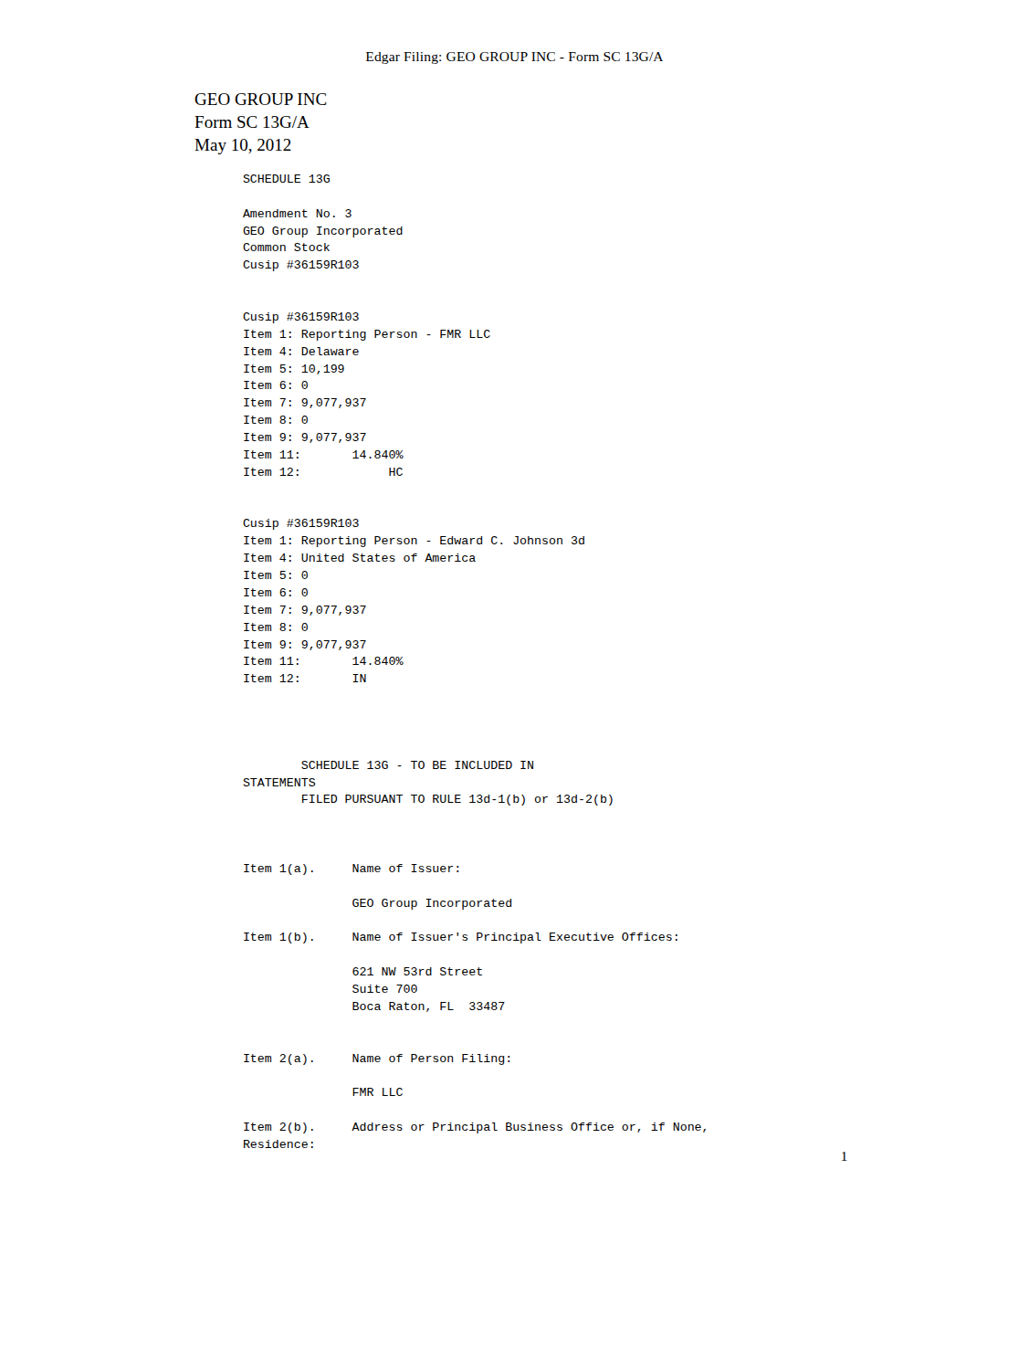Edgar Filing: GEO GROUP INC - Form SC 13G/A
GEO GROUP INC
Form SC 13G/A
May 10, 2012
SCHEDULE 13G

Amendment No. 3
GEO Group Incorporated
Common Stock
Cusip #36159R103


Cusip #36159R103
Item 1: Reporting Person - FMR LLC
Item 4: Delaware
Item 5: 10,199
Item 6: 0
Item 7: 9,077,937
Item 8: 0
Item 9: 9,077,937
Item 11:       14.840%
Item 12:            HC


Cusip #36159R103
Item 1: Reporting Person - Edward C. Johnson 3d
Item 4: United States of America
Item 5: 0
Item 6: 0
Item 7: 9,077,937
Item 8: 0
Item 9: 9,077,937
Item 11:       14.840%
Item 12:       IN




        SCHEDULE 13G - TO BE INCLUDED IN
STATEMENTS
        FILED PURSUANT TO RULE 13d-1(b) or 13d-2(b)



Item 1(a).     Name of Issuer:

               GEO Group Incorporated

Item 1(b).     Name of Issuer's Principal Executive Offices:

               621 NW 53rd Street
               Suite 700
               Boca Raton, FL  33487


Item 2(a).     Name of Person Filing:

               FMR LLC

Item 2(b).     Address or Principal Business Office or, if None,
Residence:
1